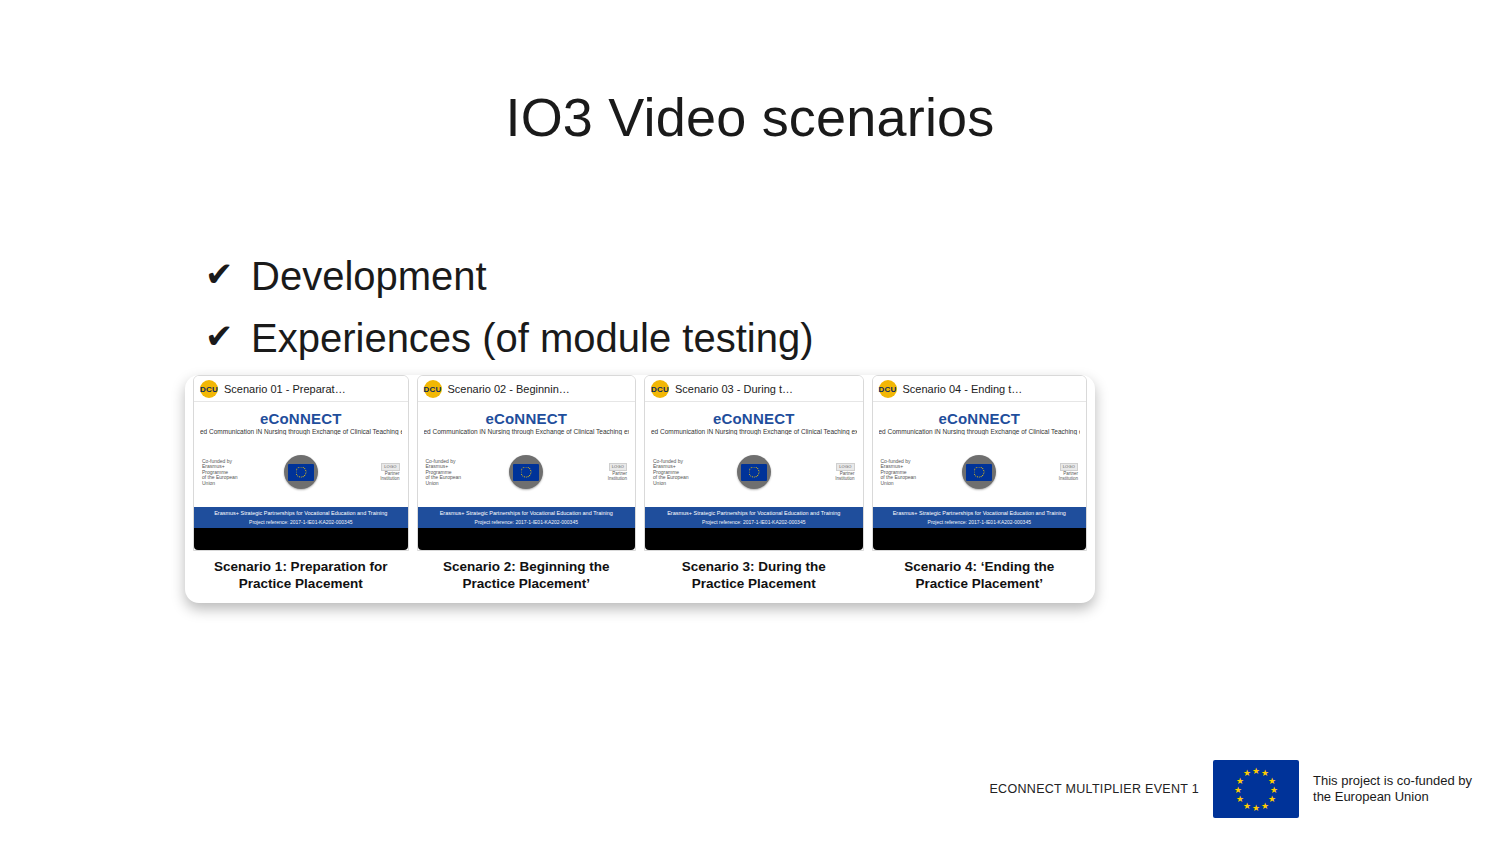IO3 Video scenarios
✔Development
✔Experiences (of module testing)
DCU Scenario 01 - Preparat…
eCoNNECT
ed Communication iN Nursing through Exchange of Clinical Teaching expe
Co-funded by
Erasmus+ Programme
of the European Union
LOGO
Partner
Institution
Erasmus+ Strategic Partnerships for Vocational Education and Training Project reference: 2017-1-IE01-KA202-000345
Scenario 1: Preparation for
Practice Placement
DCU Scenario 02 - Beginnin…
eCoNNECT
ed Communication iN Nursing through Exchange of Clinical Teaching expe
Co-funded by
Erasmus+ Programme
of the European Union
LOGO
Partner
Institution
Erasmus+ Strategic Partnerships for Vocational Education and Training Project reference: 2017-1-IE01-KA202-000345
Scenario 2: Beginning the
Practice Placement’
DCU Scenario 03 - During t…
eCoNNECT
ed Communication iN Nursing through Exchange of Clinical Teaching expe
Co-funded by
Erasmus+ Programme
of the European Union
LOGO
Partner
Institution
Erasmus+ Strategic Partnerships for Vocational Education and Training Project reference: 2017-1-IE01-KA202-000345
Scenario 3: During the
Practice Placement
DCU Scenario 04 - Ending t…
eCoNNECT
ed Communication iN Nursing through Exchange of Clinical Teaching expe
Co-funded by
Erasmus+ Programme
of the European Union
LOGO
Partner
Institution
Erasmus+ Strategic Partnerships for Vocational Education and Training Project reference: 2017-1-IE01-KA202-000345
Scenario 4: ‘Ending the
Practice Placement’
ECONNECT MULTIPLIER EVENT 1
★ ★ ★ ★ ★ ★ ★ ★ ★ ★ ★ ★
This project is co-funded by
the European Union